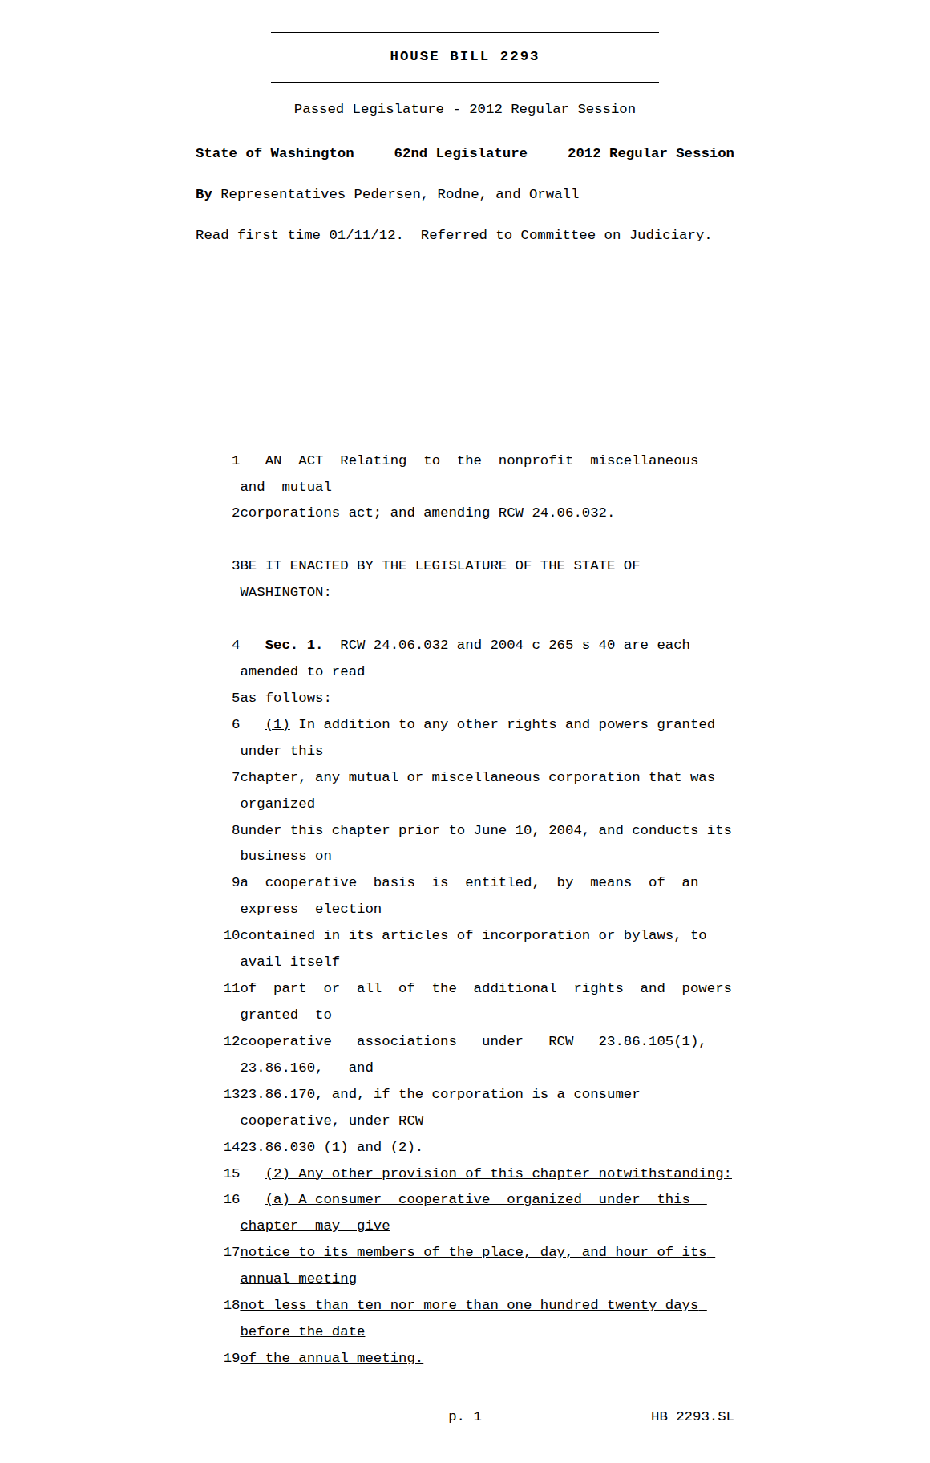HOUSE BILL 2293
Passed Legislature - 2012 Regular Session
State of Washington 62nd Legislature 2012 Regular Session
By Representatives Pedersen, Rodne, and Orwall
Read first time 01/11/12. Referred to Committee on Judiciary.
| 1 | AN ACT Relating to the nonprofit miscellaneous and mutual |
| 2 | corporations act; and amending RCW 24.06.032. |
| 3 | BE IT ENACTED BY THE LEGISLATURE OF THE STATE OF WASHINGTON: |
| 4 | Sec. 1. RCW 24.06.032 and 2004 c 265 s 40 are each amended to read |
| 5 | as follows: |
| 6 | (1) In addition to any other rights and powers granted under this |
| 7 | chapter, any mutual or miscellaneous corporation that was organized |
| 8 | under this chapter prior to June 10, 2004, and conducts its business on |
| 9 | a cooperative basis is entitled, by means of an express election |
| 10 | contained in its articles of incorporation or bylaws, to avail itself |
| 11 | of part or all of the additional rights and powers granted to |
| 12 | cooperative associations under RCW 23.86.105(1), 23.86.160, and |
| 13 | 23.86.170, and, if the corporation is a consumer cooperative, under RCW |
| 14 | 23.86.030 (1) and (2). |
| 15 | (2) Any other provision of this chapter notwithstanding: |
| 16 | (a) A consumer cooperative organized under this chapter may give |
| 17 | notice to its members of the place, day, and hour of its annual meeting |
| 18 | not less than ten nor more than one hundred twenty days before the date |
| 19 | of the annual meeting. |
p. 1
HB 2293.SL